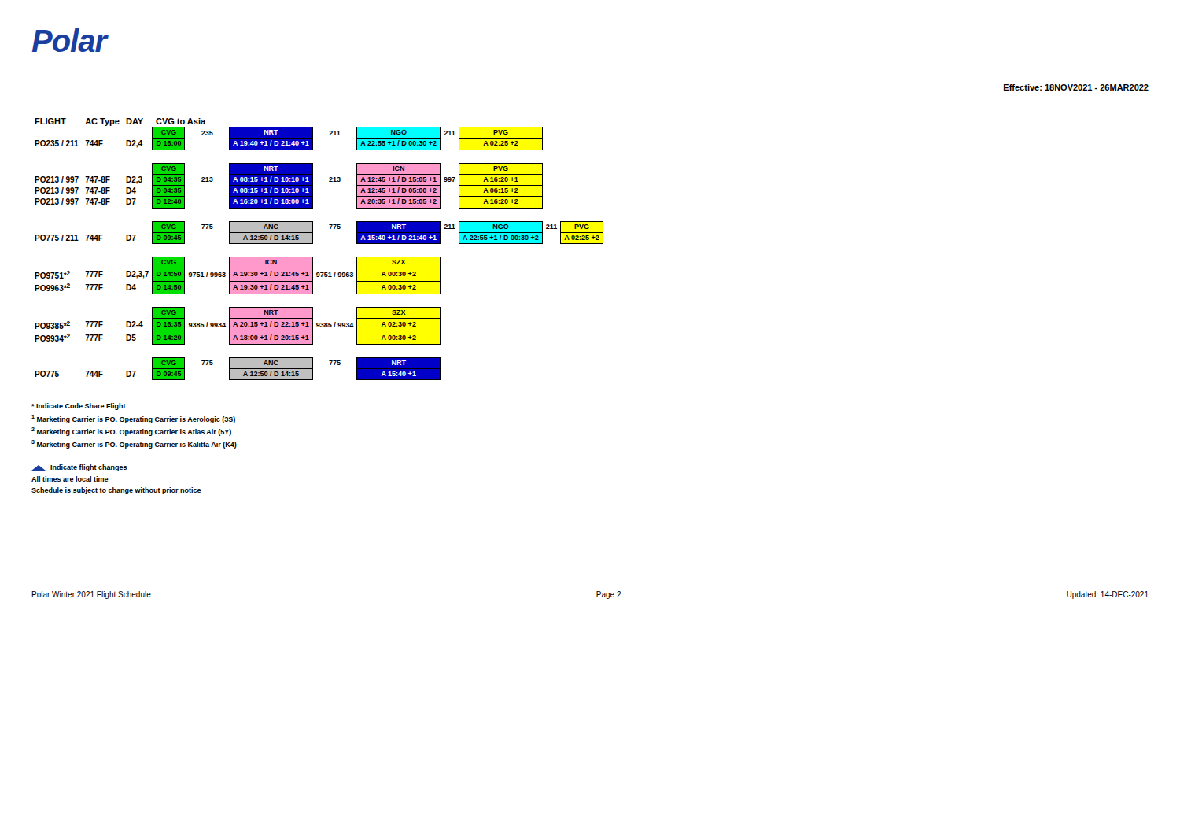Polar
Effective: 18NOV2021 - 26MAR2022
| FLIGHT | AC Type | DAY | CVG to Asia |
| --- | --- | --- | --- |
| | | | CVG | 235 | NRT | 211 | NGO | 211 | PVG |
| PO235 / 211 | 744F | D2,4 | D 16:00 | | A 19:40 +1 / D 21:40 +1 | | A 22:55 +1 / D 00:30 +2 | | A 02:25 +2 |
| | | | CVG | | NRT | | ICN | | PVG |
| PO213 / 997 | 747-8F | D2,3 | D 04:35 | 213 | A 08:15 +1 / D 10:10 +1 | 213 | A 12:45 +1 / D 15:05 +1 | 997 | A 16:20 +1 |
| PO213 / 997 | 747-8F | D4 | D 04:35 | | A 08:15 +1 / D 10:10 +1 | | A 12:45 +1 / D 05:00 +2 | | A 06:15 +2 |
| PO213 / 997 | 747-8F | D7 | D 12:40 | | A 16:20 +1 / D 18:00 +1 | | A 20:35 +1 / D 15:05 +2 | | A 16:20 +2 |
| | | | CVG | 775 | ANC | 775 | NRT | 211 | NGO | 211 | PVG |
| PO775 / 211 | 744F | D7 | D 09:45 | | A 12:50 / D 14:15 | | A 15:40 +1 / D 21:40 +1 | | A 22:55 +1 / D 00:30 +2 | | A 02:25 +2 |
| | | | CVG | | ICN | | SZX |
| PO9751* 2 | 777F | D2,3,7 | D 14:50 | 9751 / 9963 | A 19:30 +1 / D 21:45 +1 | 9751 / 9963 | A 00:30 +2 |
| PO9963* 2 | 777F | D4 | D 14:50 | | A 19:30 +1 / D 21:45 +1 | | A 00:30 +2 |
| | | | CVG | | NRT | | SZX |
| PO9385* 2 | 777F | D2-4 | D 16:35 | 9385 / 9934 | A 20:15 +1 / D 22:15 +1 | 9385 / 9934 | A 02:30 +2 |
| PO9934* 2 | 777F | D5 | D 14:20 | | A 18:00 +1 / D 20:15 +1 | | A 00:30 +2 |
| | | | CVG | 775 | ANC | 775 | NRT |
| PO775 | 744F | D7 | D 09:45 | | A 12:50 / D 14:15 | | A 15:40 +1 |
* Indicate Code Share Flight
1 Marketing Carrier is PO. Operating Carrier is Aerologic (3S)
2 Marketing Carrier is PO. Operating Carrier is Atlas Air (5Y)
3 Marketing Carrier is PO. Operating Carrier is Kalitta Air (K4)
Indicate flight changes
All times are local time
Schedule is subject to change without prior notice
Polar Winter 2021 Flight Schedule Page 2 Updated: 14-DEC-2021